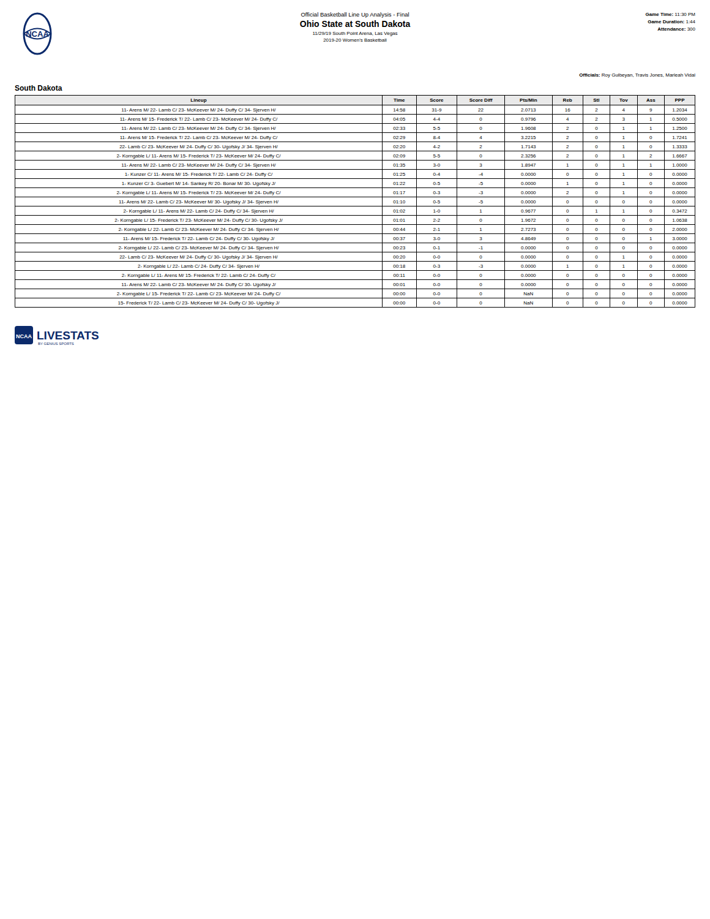NCAA
Official Basketball Line Up Analysis - Final
Ohio State at South Dakota
11/29/19 South Point Arena, Las Vegas
2019-20 Women's Basketball
Game Time: 11:30 PM
Game Duration: 1:44
Attendance: 300
Officials: Roy Gulbeyan, Travis Jones, Marleah Vidal
South Dakota
| Lineup | Time | Score | Score Diff | Pts/Min | Reb | Stl | Tov | Ass | PPP |
| --- | --- | --- | --- | --- | --- | --- | --- | --- | --- |
| 11- Arens M/ 22- Lamb C/ 23- McKeever M/ 24- Duffy C/ 34- Sjerven H/ | 14:58 | 31-9 | 22 | 2.0713 | 16 | 2 | 4 | 9 | 1.2034 |
| 11- Arens M/ 15- Frederick T/ 22- Lamb C/ 23- McKeever M/ 24- Duffy C/ | 04:05 | 4-4 | 0 | 0.9796 | 4 | 2 | 3 | 1 | 0.5000 |
| 11- Arens M/ 22- Lamb C/ 23- McKeever M/ 24- Duffy C/ 34- Sjerven H/ | 02:33 | 5-5 | 0 | 1.9608 | 2 | 0 | 1 | 1 | 1.2500 |
| 11- Arens M/ 15- Frederick T/ 22- Lamb C/ 23- McKeever M/ 24- Duffy C/ | 02:29 | 8-4 | 4 | 3.2215 | 2 | 0 | 1 | 0 | 1.7241 |
| 22- Lamb C/ 23- McKeever M/ 24- Duffy C/ 30- Ugofsky J/ 34- Sjerven H/ | 02:20 | 4-2 | 2 | 1.7143 | 2 | 0 | 1 | 0 | 1.3333 |
| 2- Korngable L/ 11- Arens M/ 15- Frederick T/ 23- McKeever M/ 24- Duffy C/ | 02:09 | 5-5 | 0 | 2.3256 | 2 | 0 | 1 | 2 | 1.6667 |
| 11- Arens M/ 22- Lamb C/ 23- McKeever M/ 24- Duffy C/ 34- Sjerven H/ | 01:35 | 3-0 | 3 | 1.8947 | 1 | 0 | 1 | 1 | 1.0000 |
| 1- Kunzer C/ 11- Arens M/ 15- Frederick T/ 22- Lamb C/ 24- Duffy C/ | 01:25 | 0-4 | -4 | 0.0000 | 0 | 0 | 1 | 0 | 0.0000 |
| 1- Kunzer C/ 3- Guebert M/ 14- Sankey R/ 20- Bonar M/ 30- Ugofsky J/ | 01:22 | 0-5 | -5 | 0.0000 | 1 | 0 | 1 | 0 | 0.0000 |
| 2- Korngable L/ 11- Arens M/ 15- Frederick T/ 23- McKeever M/ 24- Duffy C/ | 01:17 | 0-3 | -3 | 0.0000 | 2 | 0 | 1 | 0 | 0.0000 |
| 11- Arens M/ 22- Lamb C/ 23- McKeever M/ 30- Ugofsky J/ 34- Sjerven H/ | 01:10 | 0-5 | -5 | 0.0000 | 0 | 0 | 0 | 0 | 0.0000 |
| 2- Korngable L/ 11- Arens M/ 22- Lamb C/ 24- Duffy C/ 34- Sjerven H/ | 01:02 | 1-0 | 1 | 0.9677 | 0 | 1 | 1 | 0 | 0.3472 |
| 2- Korngable L/ 15- Frederick T/ 23- McKeever M/ 24- Duffy C/ 30- Ugofsky J/ | 01:01 | 2-2 | 0 | 1.9672 | 0 | 0 | 0 | 0 | 1.0638 |
| 2- Korngable L/ 22- Lamb C/ 23- McKeever M/ 24- Duffy C/ 34- Sjerven H/ | 00:44 | 2-1 | 1 | 2.7273 | 0 | 0 | 0 | 0 | 2.0000 |
| 11- Arens M/ 15- Frederick T/ 22- Lamb C/ 24- Duffy C/ 30- Ugofsky J/ | 00:37 | 3-0 | 3 | 4.8649 | 0 | 0 | 0 | 1 | 3.0000 |
| 2- Korngable L/ 22- Lamb C/ 23- McKeever M/ 24- Duffy C/ 34- Sjerven H/ | 00:23 | 0-1 | -1 | 0.0000 | 0 | 0 | 0 | 0 | 0.0000 |
| 22- Lamb C/ 23- McKeever M/ 24- Duffy C/ 30- Ugofsky J/ 34- Sjerven H/ | 00:20 | 0-0 | 0 | 0.0000 | 0 | 0 | 1 | 0 | 0.0000 |
| 2- Korngable L/ 22- Lamb C/ 24- Duffy C/ 34- Sjerven H/ | 00:18 | 0-3 | -3 | 0.0000 | 1 | 0 | 1 | 0 | 0.0000 |
| 2- Korngable L/ 11- Arens M/ 15- Frederick T/ 22- Lamb C/ 24- Duffy C/ | 00:11 | 0-0 | 0 | 0.0000 | 0 | 0 | 0 | 0 | 0.0000 |
| 11- Arens M/ 22- Lamb C/ 23- McKeever M/ 24- Duffy C/ 30- Ugofsky J/ | 00:01 | 0-0 | 0 | 0.0000 | 0 | 0 | 0 | 0 | 0.0000 |
| 2- Korngable L/ 15- Frederick T/ 22- Lamb C/ 23- McKeever M/ 24- Duffy C/ | 00:00 | 0-0 | 0 | NaN | 0 | 0 | 0 | 0 | 0.0000 |
| 15- Frederick T/ 22- Lamb C/ 23- McKeever M/ 24- Duffy C/ 30- Ugofsky J/ | 00:00 | 0-0 | 0 | NaN | 0 | 0 | 0 | 0 | 0.0000 |
NCAA LIVESTATS BY GENIUS SPORTS